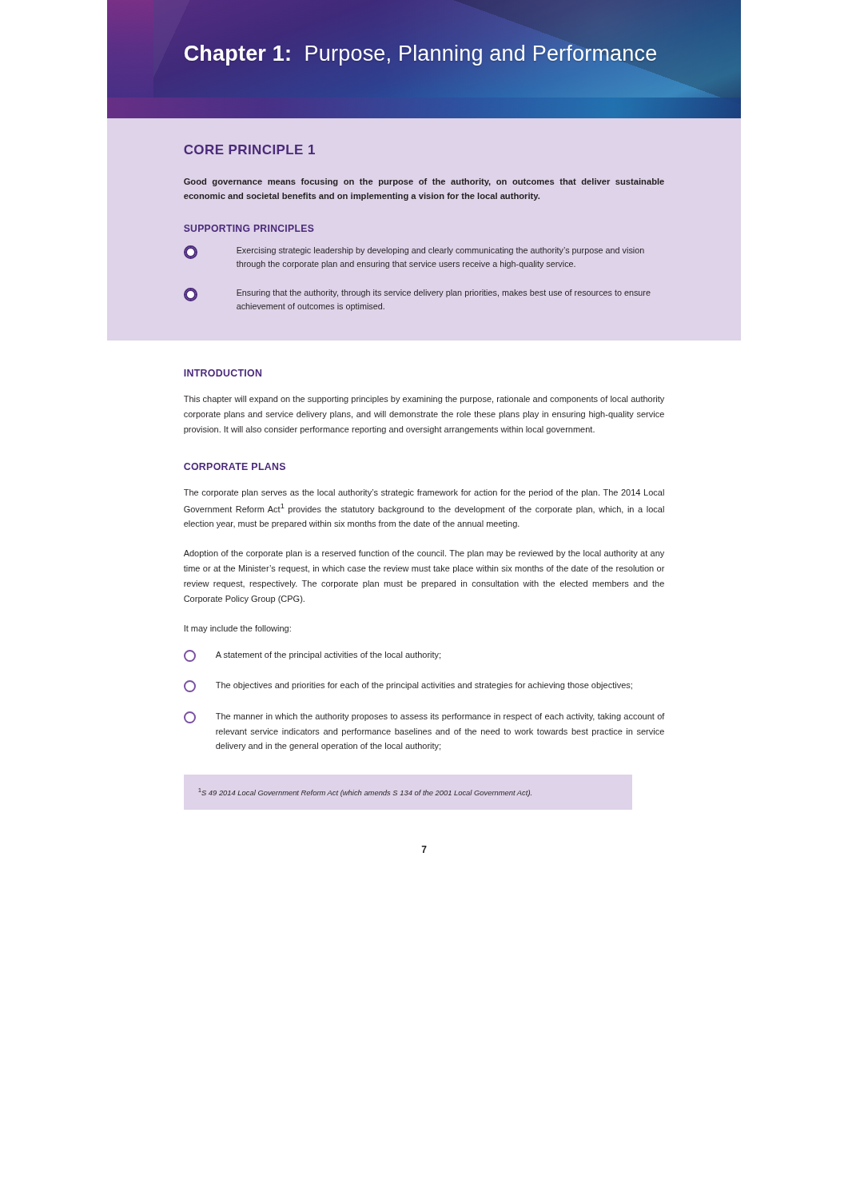Chapter 1: Purpose, Planning and Performance
CORE PRINCIPLE 1
Good governance means focusing on the purpose of the authority, on outcomes that deliver sustainable economic and societal benefits and on implementing a vision for the local authority.
SUPPORTING PRINCIPLES
Exercising strategic leadership by developing and clearly communicating the authority’s purpose and vision through the corporate plan and ensuring that service users receive a high-quality service.
Ensuring that the authority, through its service delivery plan priorities, makes best use of resources to ensure achievement of outcomes is optimised.
INTRODUCTION
This chapter will expand on the supporting principles by examining the purpose, rationale and components of local authority corporate plans and service delivery plans, and will demonstrate the role these plans play in ensuring high-quality service provision. It will also consider performance reporting and oversight arrangements within local government.
CORPORATE PLANS
The corporate plan serves as the local authority’s strategic framework for action for the period of the plan. The 2014 Local Government Reform Act1 provides the statutory background to the development of the corporate plan, which, in a local election year, must be prepared within six months from the date of the annual meeting.
Adoption of the corporate plan is a reserved function of the council. The plan may be reviewed by the local authority at any time or at the Minister’s request, in which case the review must take place within six months of the date of the resolution or review request, respectively. The corporate plan must be prepared in consultation with the elected members and the Corporate Policy Group (CPG).
It may include the following:
A statement of the principal activities of the local authority;
The objectives and priorities for each of the principal activities and strategies for achieving those objectives;
The manner in which the authority proposes to assess its performance in respect of each activity, taking account of relevant service indicators and performance baselines and of the need to work towards best practice in service delivery and in the general operation of the local authority;
1S 49 2014 Local Government Reform Act (which amends S 134 of the 2001 Local Government Act).
7